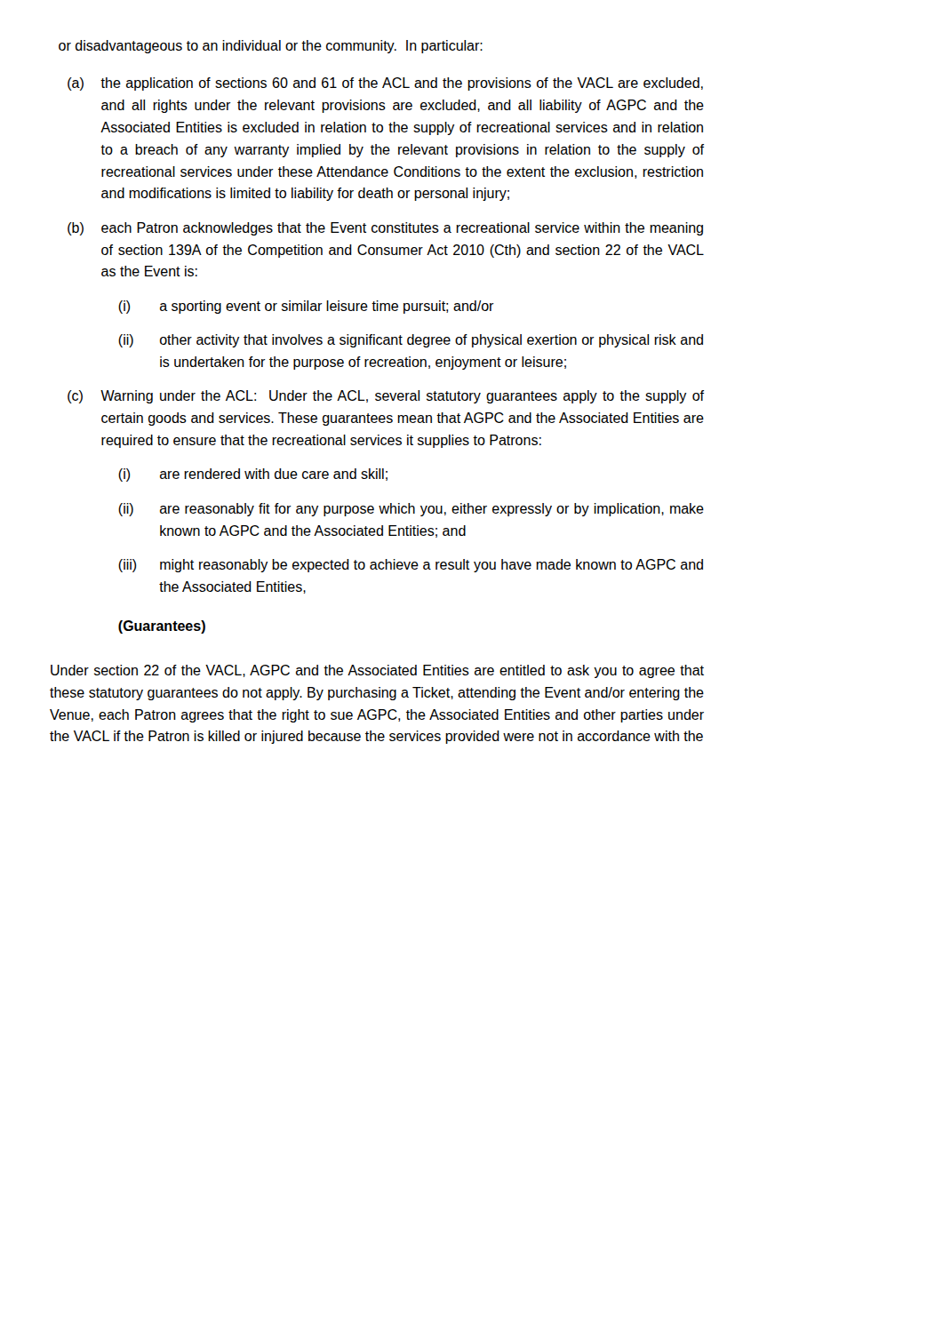or disadvantageous to an individual or the community. In particular:
(a)
the application of sections 60 and 61 of the ACL and the provisions of the VACL are excluded, and all rights under the relevant provisions are excluded, and all liability of AGPC and the Associated Entities is excluded in relation to the supply of recreational services and in relation to a breach of any warranty implied by the relevant provisions in relation to the supply of recreational services under these Attendance Conditions to the extent the exclusion, restriction and modifications is limited to liability for death or personal injury;
(b)
each Patron acknowledges that the Event constitutes a recreational service within the meaning of section 139A of the Competition and Consumer Act 2010 (Cth) and section 22 of the VACL as the Event is:
(i)
a sporting event or similar leisure time pursuit; and/or
(ii)
other activity that involves a significant degree of physical exertion or physical risk and is undertaken for the purpose of recreation, enjoyment or leisure;
(c)
Warning under the ACL: Under the ACL, several statutory guarantees apply to the supply of certain goods and services. These guarantees mean that AGPC and the Associated Entities are required to ensure that the recreational services it supplies to Patrons:
(i)
are rendered with due care and skill;
(ii)
are reasonably fit for any purpose which you, either expressly or by implication, make known to AGPC and the Associated Entities; and
(iii)
might reasonably be expected to achieve a result you have made known to AGPC and the Associated Entities,
(Guarantees)
Under section 22 of the VACL, AGPC and the Associated Entities are entitled to ask you to agree that these statutory guarantees do not apply. By purchasing a Ticket, attending the Event and/or entering the Venue, each Patron agrees that the right to sue AGPC, the Associated Entities and other parties under the VACL if the Patron is killed or injured because the services provided were not in accordance with the